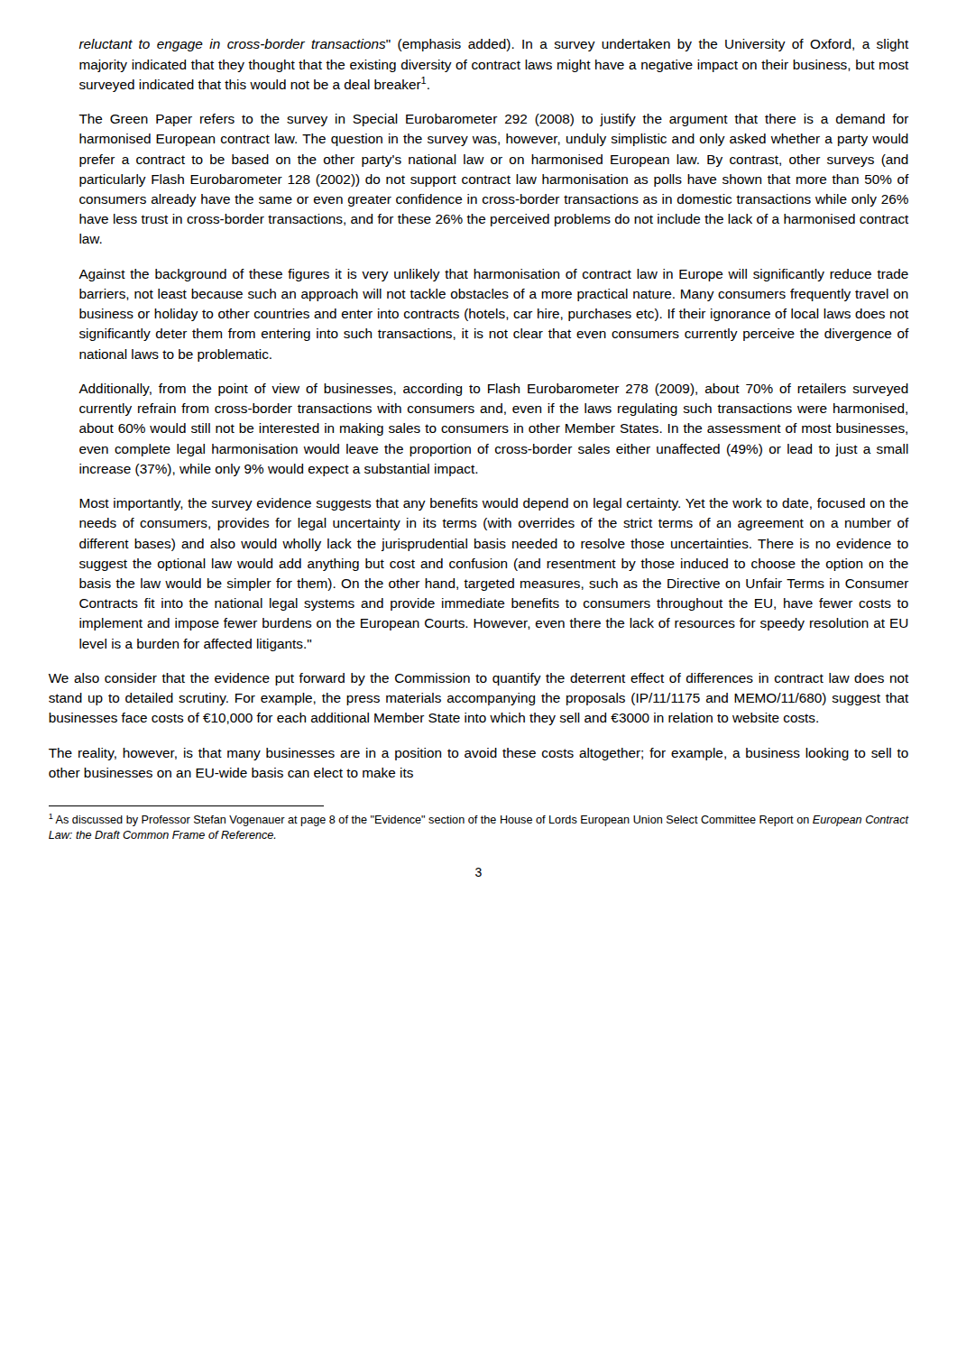reluctant to engage in cross-border transactions" (emphasis added). In a survey undertaken by the University of Oxford, a slight majority indicated that they thought that the existing diversity of contract laws might have a negative impact on their business, but most surveyed indicated that this would not be a deal breaker1.
The Green Paper refers to the survey in Special Eurobarometer 292 (2008) to justify the argument that there is a demand for harmonised European contract law. The question in the survey was, however, unduly simplistic and only asked whether a party would prefer a contract to be based on the other party's national law or on harmonised European law. By contrast, other surveys (and particularly Flash Eurobarometer 128 (2002)) do not support contract law harmonisation as polls have shown that more than 50% of consumers already have the same or even greater confidence in cross-border transactions as in domestic transactions while only 26% have less trust in cross-border transactions, and for these 26% the perceived problems do not include the lack of a harmonised contract law.
Against the background of these figures it is very unlikely that harmonisation of contract law in Europe will significantly reduce trade barriers, not least because such an approach will not tackle obstacles of a more practical nature. Many consumers frequently travel on business or holiday to other countries and enter into contracts (hotels, car hire, purchases etc). If their ignorance of local laws does not significantly deter them from entering into such transactions, it is not clear that even consumers currently perceive the divergence of national laws to be problematic.
Additionally, from the point of view of businesses, according to Flash Eurobarometer 278 (2009), about 70% of retailers surveyed currently refrain from cross-border transactions with consumers and, even if the laws regulating such transactions were harmonised, about 60% would still not be interested in making sales to consumers in other Member States. In the assessment of most businesses, even complete legal harmonisation would leave the proportion of cross-border sales either unaffected (49%) or lead to just a small increase (37%), while only 9% would expect a substantial impact.
Most importantly, the survey evidence suggests that any benefits would depend on legal certainty. Yet the work to date, focused on the needs of consumers, provides for legal uncertainty in its terms (with overrides of the strict terms of an agreement on a number of different bases) and also would wholly lack the jurisprudential basis needed to resolve those uncertainties. There is no evidence to suggest the optional law would add anything but cost and confusion (and resentment by those induced to choose the option on the basis the law would be simpler for them). On the other hand, targeted measures, such as the Directive on Unfair Terms in Consumer Contracts fit into the national legal systems and provide immediate benefits to consumers throughout the EU, have fewer costs to implement and impose fewer burdens on the European Courts. However, even there the lack of resources for speedy resolution at EU level is a burden for affected litigants."
We also consider that the evidence put forward by the Commission to quantify the deterrent effect of differences in contract law does not stand up to detailed scrutiny. For example, the press materials accompanying the proposals (IP/11/1175 and MEMO/11/680) suggest that businesses face costs of €10,000 for each additional Member State into which they sell and €3000 in relation to website costs.
The reality, however, is that many businesses are in a position to avoid these costs altogether; for example, a business looking to sell to other businesses on an EU-wide basis can elect to make its
1 As discussed by Professor Stefan Vogenauer at page 8 of the "Evidence" section of the House of Lords European Union Select Committee Report on European Contract Law: the Draft Common Frame of Reference.
3